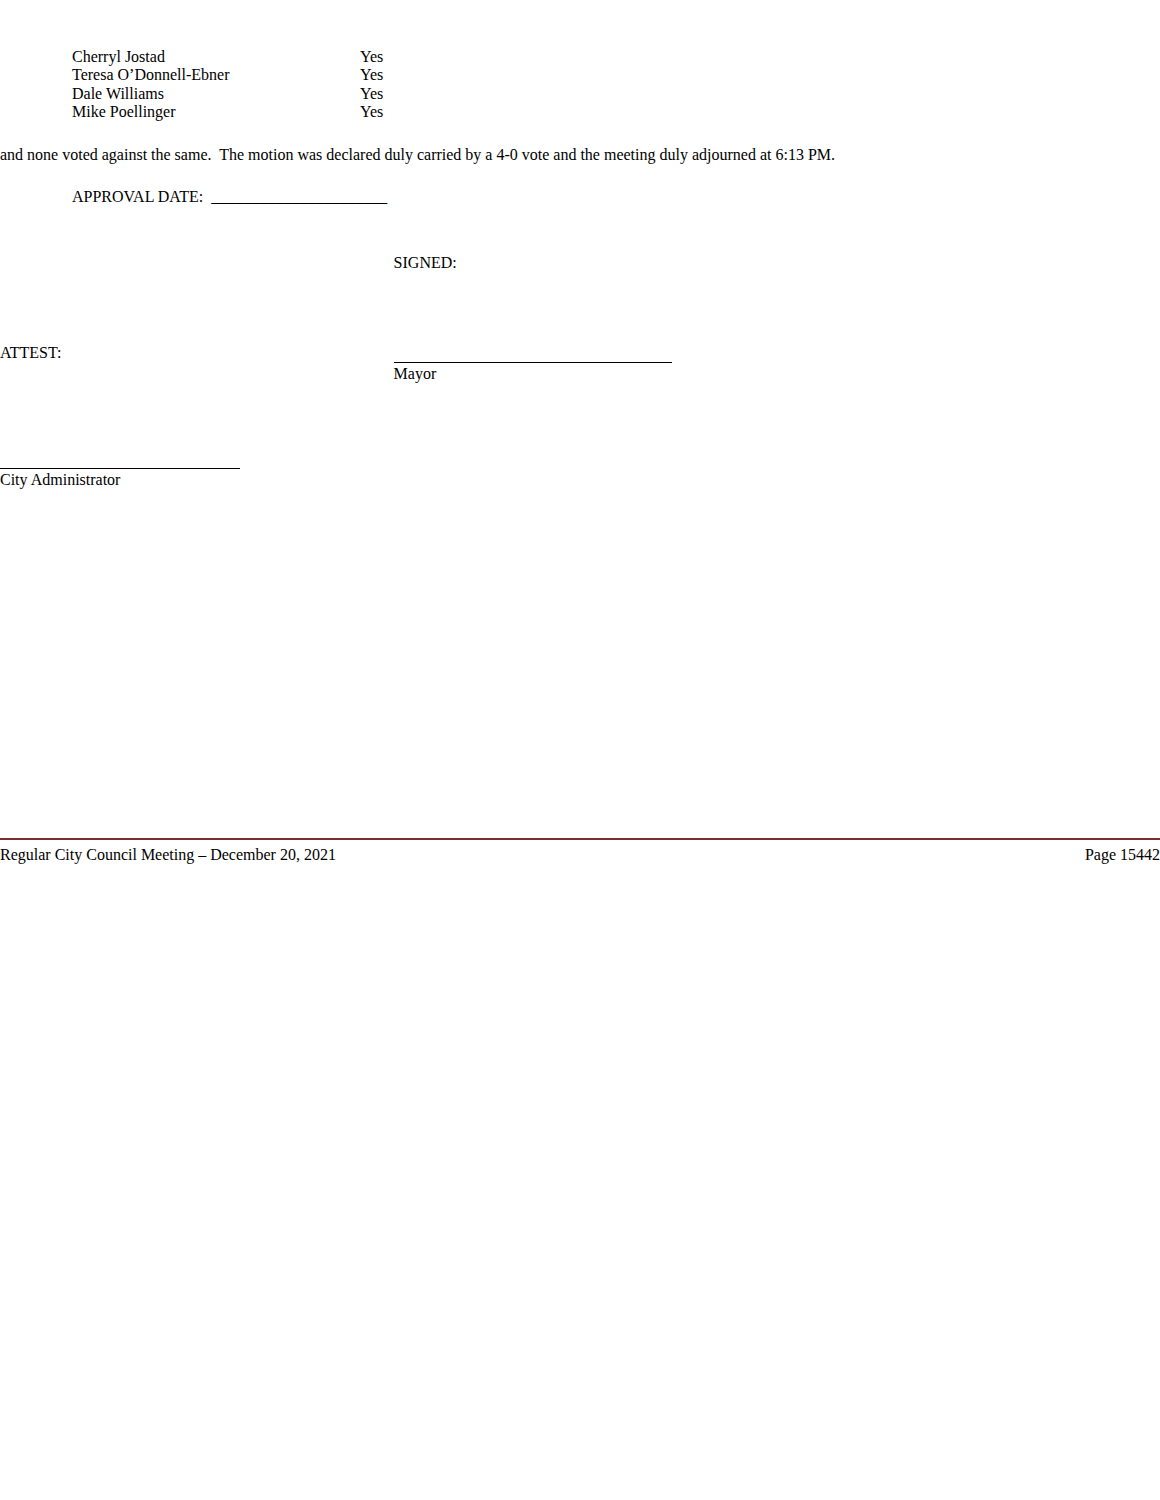| Cherryl Jostad | Yes |
| Teresa O’Donnell-Ebner | Yes |
| Dale Williams | Yes |
| Mike Poellinger | Yes |
and none voted against the same. The motion was declared duly carried by a 4-0 vote and the meeting duly adjourned at 6:13 PM.
APPROVAL DATE: ______________________
SIGNED:
ATTEST:
Mayor
City Administrator
Regular City Council Meeting – December 20, 2021 Page 15442